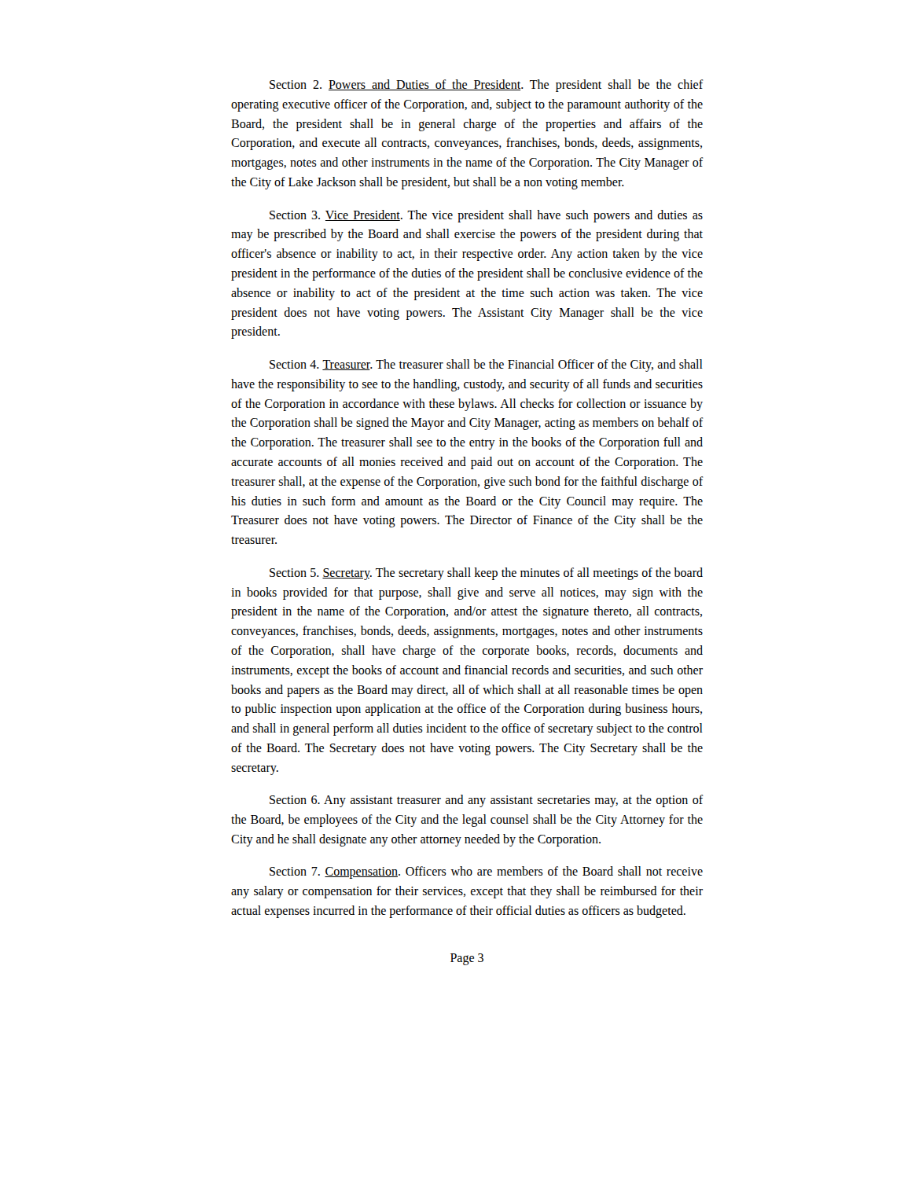Section 2. Powers and Duties of the President. The president shall be the chief operating executive officer of the Corporation, and, subject to the paramount authority of the Board, the president shall be in general charge of the properties and affairs of the Corporation, and execute all contracts, conveyances, franchises, bonds, deeds, assignments, mortgages, notes and other instruments in the name of the Corporation. The City Manager of the City of Lake Jackson shall be president, but shall be a non voting member.
Section 3. Vice President. The vice president shall have such powers and duties as may be prescribed by the Board and shall exercise the powers of the president during that officer's absence or inability to act, in their respective order. Any action taken by the vice president in the performance of the duties of the president shall be conclusive evidence of the absence or inability to act of the president at the time such action was taken. The vice president does not have voting powers. The Assistant City Manager shall be the vice president.
Section 4. Treasurer. The treasurer shall be the Financial Officer of the City, and shall have the responsibility to see to the handling, custody, and security of all funds and securities of the Corporation in accordance with these bylaws. All checks for collection or issuance by the Corporation shall be signed the Mayor and City Manager, acting as members on behalf of the Corporation. The treasurer shall see to the entry in the books of the Corporation full and accurate accounts of all monies received and paid out on account of the Corporation. The treasurer shall, at the expense of the Corporation, give such bond for the faithful discharge of his duties in such form and amount as the Board or the City Council may require. The Treasurer does not have voting powers. The Director of Finance of the City shall be the treasurer.
Section 5. Secretary. The secretary shall keep the minutes of all meetings of the board in books provided for that purpose, shall give and serve all notices, may sign with the president in the name of the Corporation, and/or attest the signature thereto, all contracts, conveyances, franchises, bonds, deeds, assignments, mortgages, notes and other instruments of the Corporation, shall have charge of the corporate books, records, documents and instruments, except the books of account and financial records and securities, and such other books and papers as the Board may direct, all of which shall at all reasonable times be open to public inspection upon application at the office of the Corporation during business hours, and shall in general perform all duties incident to the office of secretary subject to the control of the Board. The Secretary does not have voting powers. The City Secretary shall be the secretary.
Section 6. Any assistant treasurer and any assistant secretaries may, at the option of the Board, be employees of the City and the legal counsel shall be the City Attorney for the City and he shall designate any other attorney needed by the Corporation.
Section 7. Compensation. Officers who are members of the Board shall not receive any salary or compensation for their services, except that they shall be reimbursed for their actual expenses incurred in the performance of their official duties as officers as budgeted.
Page 3